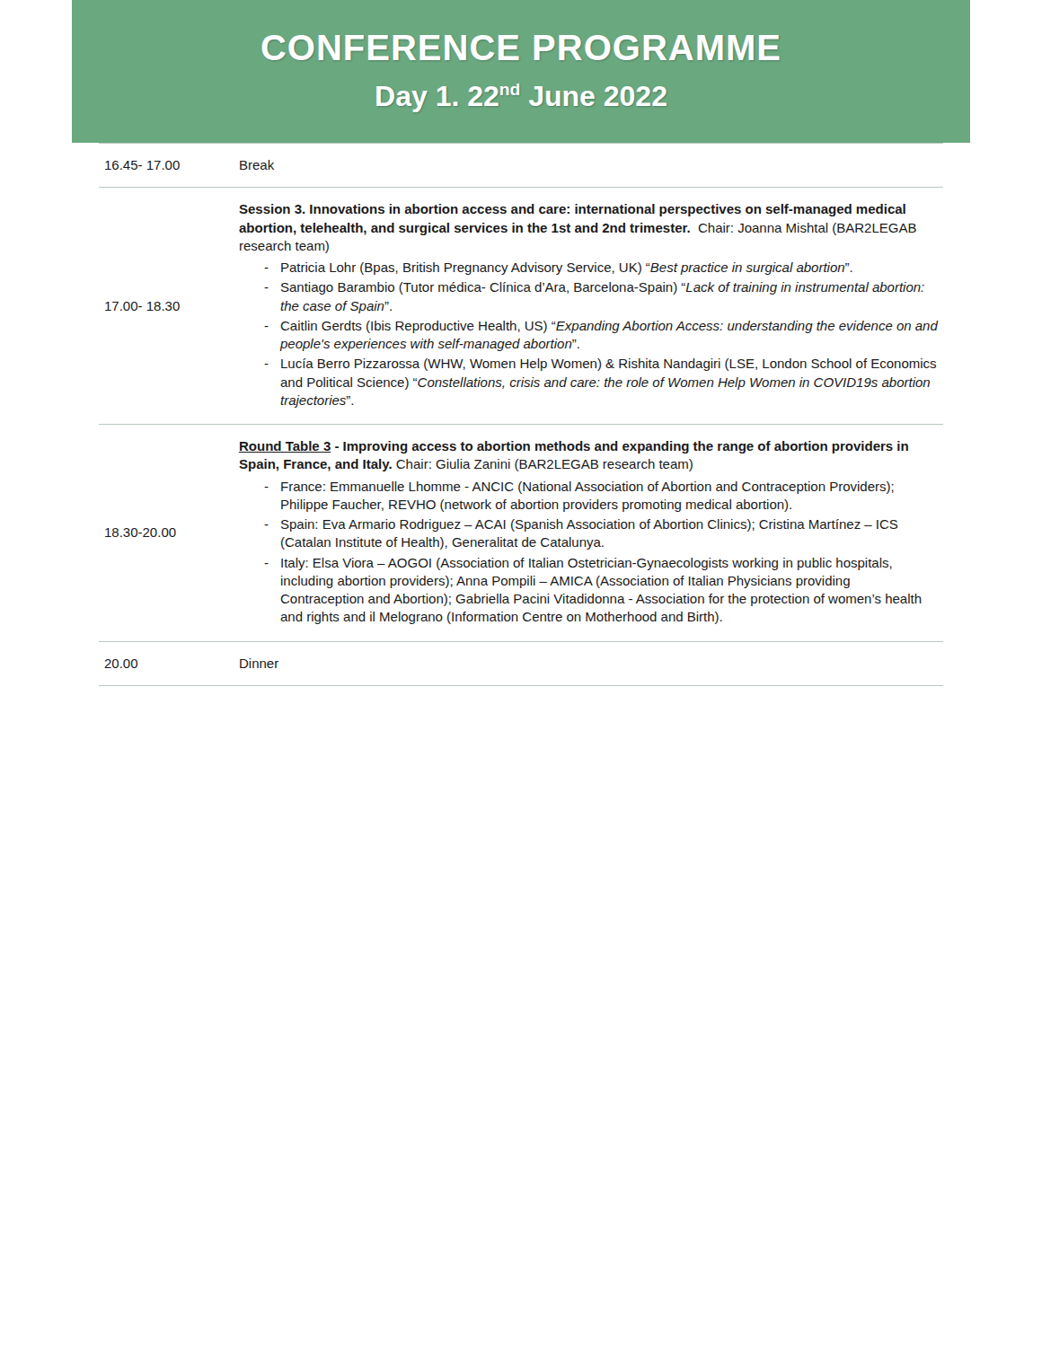CONFERENCE PROGRAMME
Day 1. 22nd June 2022
| 16.45- 17.00 | Break |
| 17.00- 18.30 | Session 3. Innovations in abortion access and care: international perspectives on self-managed medical abortion, telehealth, and surgical services in the 1st and 2nd trimester. Chair: Joanna Mishtal (BAR2LEGAB research team) Patricia Lohr (Bpas, British Pregnancy Advisory Service, UK) “ Best practice in surgical abortion ”. Santiago Barambio (Tutor médica- Clínica d’Ara, Barcelona-Spain) “ Lack of training in instrumental abortion: the case of Spain ”. Caitlin Gerdts (Ibis Reproductive Health, US) “ Expanding Abortion Access: understanding the evidence on and people's experiences with self-managed abortion ”. Lucía Berro Pizzarossa (WHW, Women Help Women) & Rishita Nandagiri (LSE, London School of Economics and Political Science) “ Constellations, crisis and care: the role of Women Help Women in COVID19s abortion trajectories ”. |
| 18.30-20.00 | Round Table 3 - Improving access to abortion methods and expanding the range of abortion providers in Spain, France, and Italy. Chair: Giulia Zanini (BAR2LEGAB research team) France: Emmanuelle Lhomme - ANCIC (National Association of Abortion and Contraception Providers); Philippe Faucher, REVHO (network of abortion providers promoting medical abortion). Spain: Eva Armario Rodriguez – ACAI (Spanish Association of Abortion Clinics); Cristina Martínez – ICS (Catalan Institute of Health), Generalitat de Catalunya. Italy: Elsa Viora – AOGOI (Association of Italian Ostetrician-Gynaecologists working in public hospitals, including abortion providers); Anna Pompili – AMICA (Association of Italian Physicians providing Contraception and Abortion); Gabriella Pacini Vitadidonna - Association for the protection of women’s health and rights and il Melograno (Information Centre on Motherhood and Birth). |
| 20.00 | Dinner |